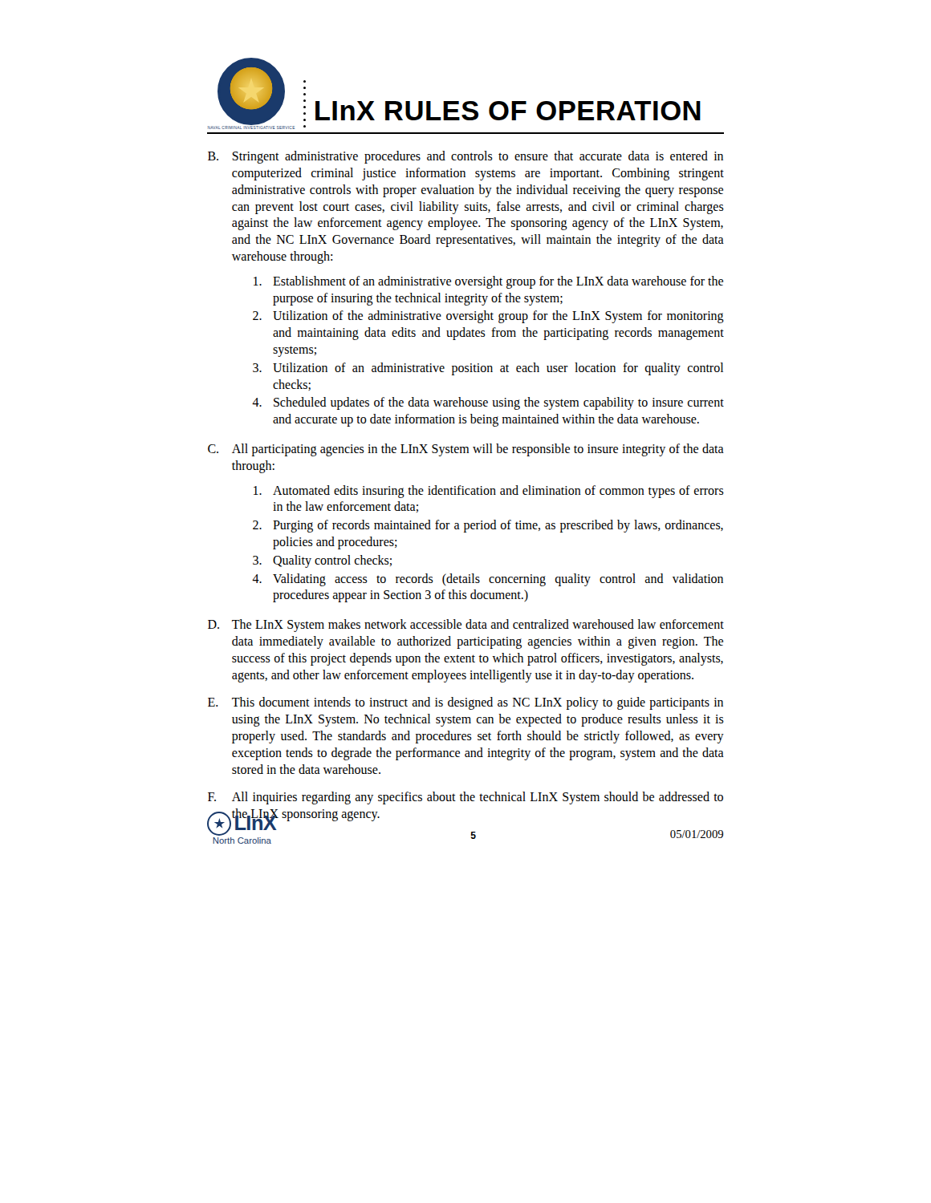NAVAL CRIMINAL INVESTIGATIVE SERVICE
LInX RULES OF OPERATION
B.
Stringent administrative procedures and controls to ensure that accurate data is entered in computerized criminal justice information systems are important. Combining stringent administrative controls with proper evaluation by the individual receiving the query response can prevent lost court cases, civil liability suits, false arrests, and civil or criminal charges against the law enforcement agency employee. The sponsoring agency of the LInX System, and the NC LInX Governance Board representatives, will maintain the integrity of the data warehouse through:
1. Establishment of an administrative oversight group for the LInX data warehouse for the purpose of insuring the technical integrity of the system;
2. Utilization of the administrative oversight group for the LInX System for monitoring and maintaining data edits and updates from the participating records management systems;
3. Utilization of an administrative position at each user location for quality control checks;
4. Scheduled updates of the data warehouse using the system capability to insure current and accurate up to date information is being maintained within the data warehouse.
C.
All participating agencies in the LInX System will be responsible to insure integrity of the data through:
1. Automated edits insuring the identification and elimination of common types of errors in the law enforcement data;
2. Purging of records maintained for a period of time, as prescribed by laws, ordinances, policies and procedures;
3. Quality control checks;
4. Validating access to records (details concerning quality control and validation procedures appear in Section 3 of this document.)
D.
The LInX System makes network accessible data and centralized warehoused law enforcement data immediately available to authorized participating agencies within a given region. The success of this project depends upon the extent to which patrol officers, investigators, analysts, agents, and other law enforcement employees intelligently use it in day-to-day operations.
E.
This document intends to instruct and is designed as NC LInX policy to guide participants in using the LInX System. No technical system can be expected to produce results unless it is properly used. The standards and procedures set forth should be strictly followed, as every exception tends to degrade the performance and integrity of the program, system and the data stored in the data warehouse.
F.
All inquiries regarding any specifics about the technical LInX System should be addressed to the LInX sponsoring agency.
LInX
North Carolina
5
05/01/2009